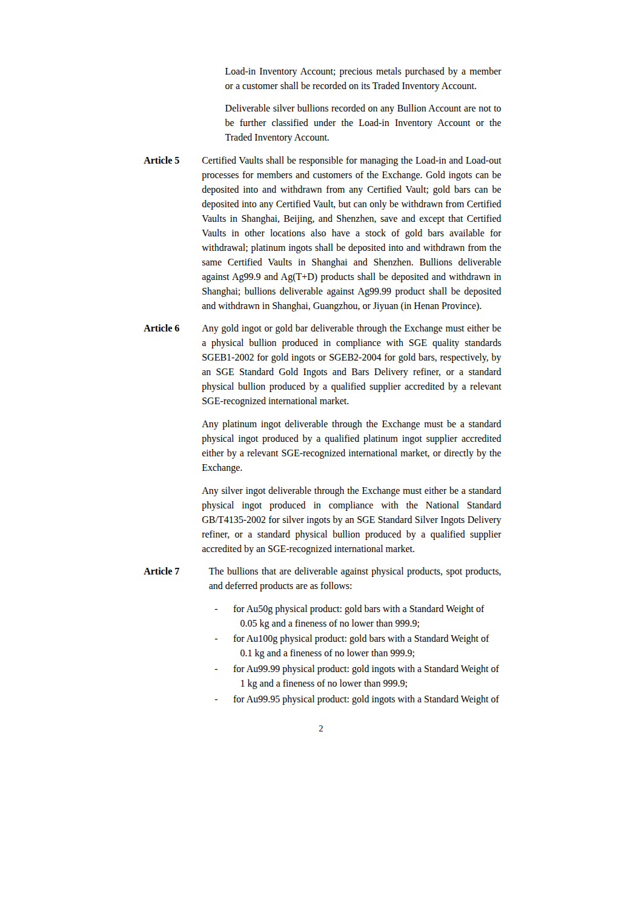Load-in Inventory Account; precious metals purchased by a member or a customer shall be recorded on its Traded Inventory Account.
Deliverable silver bullions recorded on any Bullion Account are not to be further classified under the Load-in Inventory Account or the Traded Inventory Account.
Article 5
Certified Vaults shall be responsible for managing the Load-in and Load-out processes for members and customers of the Exchange. Gold ingots can be deposited into and withdrawn from any Certified Vault; gold bars can be deposited into any Certified Vault, but can only be withdrawn from Certified Vaults in Shanghai, Beijing, and Shenzhen, save and except that Certified Vaults in other locations also have a stock of gold bars available for withdrawal; platinum ingots shall be deposited into and withdrawn from the same Certified Vaults in Shanghai and Shenzhen. Bullions deliverable against Ag99.9 and Ag(T+D) products shall be deposited and withdrawn in Shanghai; bullions deliverable against Ag99.99 product shall be deposited and withdrawn in Shanghai, Guangzhou, or Jiyuan (in Henan Province).
Article 6
Any gold ingot or gold bar deliverable through the Exchange must either be a physical bullion produced in compliance with SGE quality standards SGEB1-2002 for gold ingots or SGEB2-2004 for gold bars, respectively, by an SGE Standard Gold Ingots and Bars Delivery refiner, or a standard physical bullion produced by a qualified supplier accredited by a relevant SGE-recognized international market.
Any platinum ingot deliverable through the Exchange must be a standard physical ingot produced by a qualified platinum ingot supplier accredited either by a relevant SGE-recognized international market, or directly by the Exchange.
Any silver ingot deliverable through the Exchange must either be a standard physical ingot produced in compliance with the National Standard GB/T4135-2002 for silver ingots by an SGE Standard Silver Ingots Delivery refiner, or a standard physical bullion produced by a qualified supplier accredited by an SGE-recognized international market.
Article 7
The bullions that are deliverable against physical products, spot products, and deferred products are as follows:
for Au50g physical product: gold bars with a Standard Weight of0.05 kg and a fineness of no lower than 999.9;
for Au100g physical product: gold bars with a Standard Weight of0.1 kg and a fineness of no lower than 999.9;
for Au99.99 physical product: gold ingots with a Standard Weight of1 kg and a fineness of no lower than 999.9;
for Au99.95 physical product: gold ingots with a Standard Weight of
2